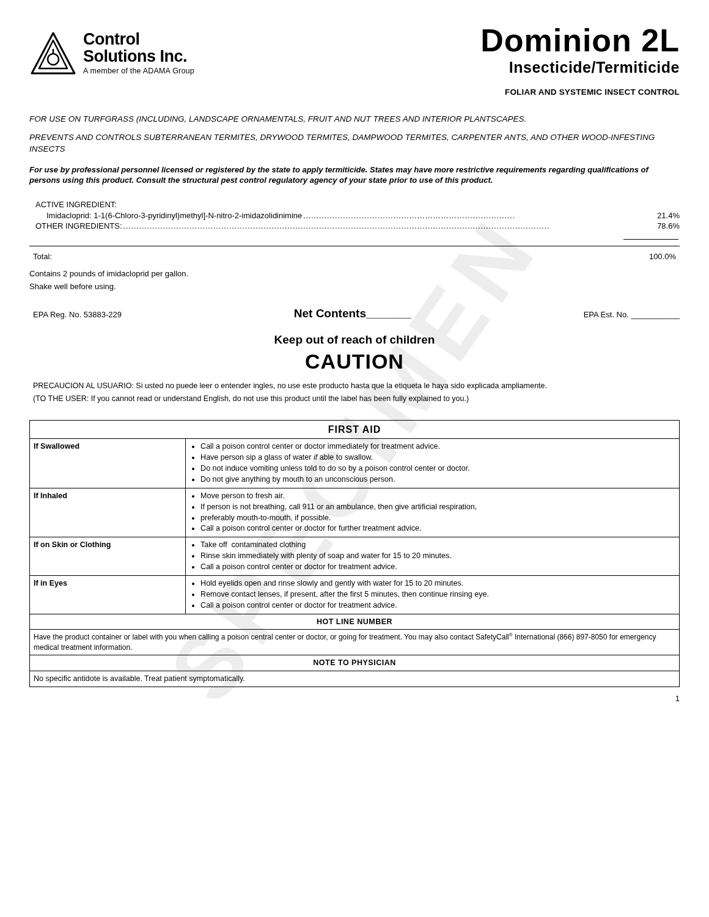SPECIMEN
Control Solutions Inc. A member of the ADAMA Group
Dominion 2L
Insecticide/Termiticide
FOLIAR AND SYSTEMIC INSECT CONTROL
FOR USE ON TURFGRASS (INCLUDING, LANDSCAPE ORNAMENTALS, FRUIT AND NUT TREES AND INTERIOR PLANTSCAPES.
PREVENTS AND CONTROLS SUBTERRANEAN TERMITES, DRYWOOD TERMITES, DAMPWOOD TERMITES, CARPENTER ANTS, AND OTHER WOOD-INFESTING INSECTS
For use by professional personnel licensed or registered by the state to apply termiticide. States may have more restrictive requirements regarding qualifications of persons using this product. Consult the structural pest control regulatory agency of your state prior to use of this product.
ACTIVE INGREDIENT:
Imidacloprid: 1-1(6-Chloro-3-pyridinyl)methyl]-N-nitro-2-imidazolidinimine ................................................................................ 21.4%
OTHER INGREDIENTS: ................................................................................................................................................................. 78.6%
Total: 100.0%
Contains 2 pounds of imidacloprid per gallon.
Shake well before using.
EPA Reg. No. 53883-229
Net Contents_______
EPA Est. No. ___________
Keep out of reach of children
CAUTION
PRECAUCION AL USUARIO: Si usted no puede leer o entender ingles, no use este producto hasta que la etiqueta le haya sido explicada ampliamente.
(TO THE USER: If you cannot read or understand English, do not use this product until the label has been fully explained to you.)
| FIRST AID |
| If Swallowed | Call a poison control center or doctor immediately for treatment advice. Have person sip a glass of water if able to swallow. Do not induce vomiting unless told to do so by a poison control center or doctor. Do not give anything by mouth to an unconscious person. |
| If Inhaled | Move person to fresh air. If person is not breathing, call 911 or an ambulance, then give artificial respiration, preferably mouth-to-mouth, if possible. Call a poison control center or doctor for further treatment advice. |
| If on Skin or Clothing | Take off contaminated clothing Rinse skin immediately with plenty of soap and water for 15 to 20 minutes. Call a poison control center or doctor for treatment advice. |
| If in Eyes | Hold eyelids open and rinse slowly and gently with water for 15 to 20 minutes. Remove contact lenses, if present, after the first 5 minutes, then continue rinsing eye. Call a poison control center or doctor for treatment advice. |
| HOT LINE NUMBER |
| Have the product container or label with you when calling a poison central center or doctor, or going for treatment. You may also contact SafetyCall ® International (866) 897-8050 for emergency medical treatment information. |
| NOTE TO PHYSICIAN |
| No specific antidote is available. Treat patient symptomatically. |
1